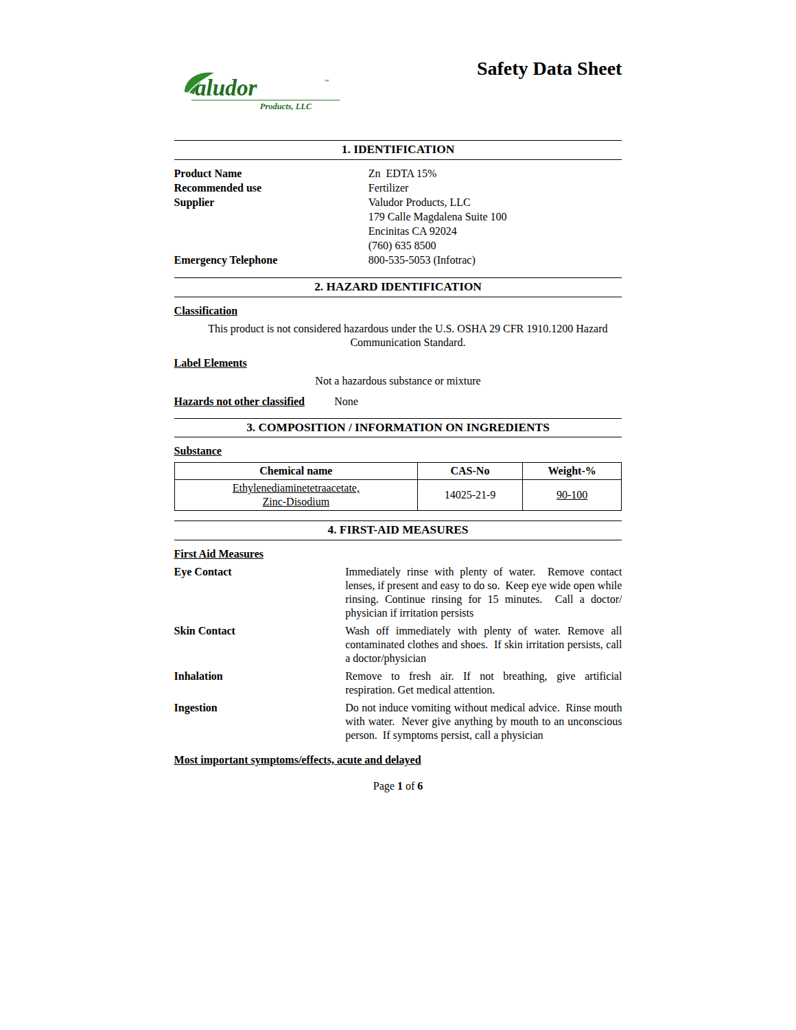aludor Products, LLC ™
Safety Data Sheet
1. IDENTIFICATION
| Product Name | Zn EDTA 15% |
| Recommended use | Fertilizer |
| Supplier | Valudor Products, LLC |
| | 179 Calle Magdalena Suite 100 |
| | Encinitas CA 92024 |
| | (760) 635 8500 |
| Emergency Telephone | 800-535-5053 (Infotrac) |
2. HAZARD IDENTIFICATION
Classification
This product is not considered hazardous under the U.S. OSHA 29 CFR 1910.1200 Hazard Communication Standard.
Label Elements
Not a hazardous substance or mixture
Hazards not other classified None
3. COMPOSITION / INFORMATION ON INGREDIENTS
Substance
| Chemical name | CAS-No | Weight-% |
| --- | --- | --- |
| Ethylenediaminetetraacetate, Zinc-Disodium | 14025-21-9 | 90-100 |
4. FIRST-AID MEASURES
First Aid Measures
| Eye Contact | Immediately rinse with plenty of water. Remove contact lenses, if present and easy to do so. Keep eye wide open while rinsing. Continue rinsing for 15 minutes. Call a doctor/ physician if irritation persists |
| Skin Contact | Wash off immediately with plenty of water. Remove all contaminated clothes and shoes. If skin irritation persists, call a doctor/physician |
| Inhalation | Remove to fresh air. If not breathing, give artificial respiration. Get medical attention. |
| Ingestion | Do not induce vomiting without medical advice. Rinse mouth with water. Never give anything by mouth to an unconscious person. If symptoms persist, call a physician |
Most important symptoms/effects, acute and delayed
Page 1 of 6